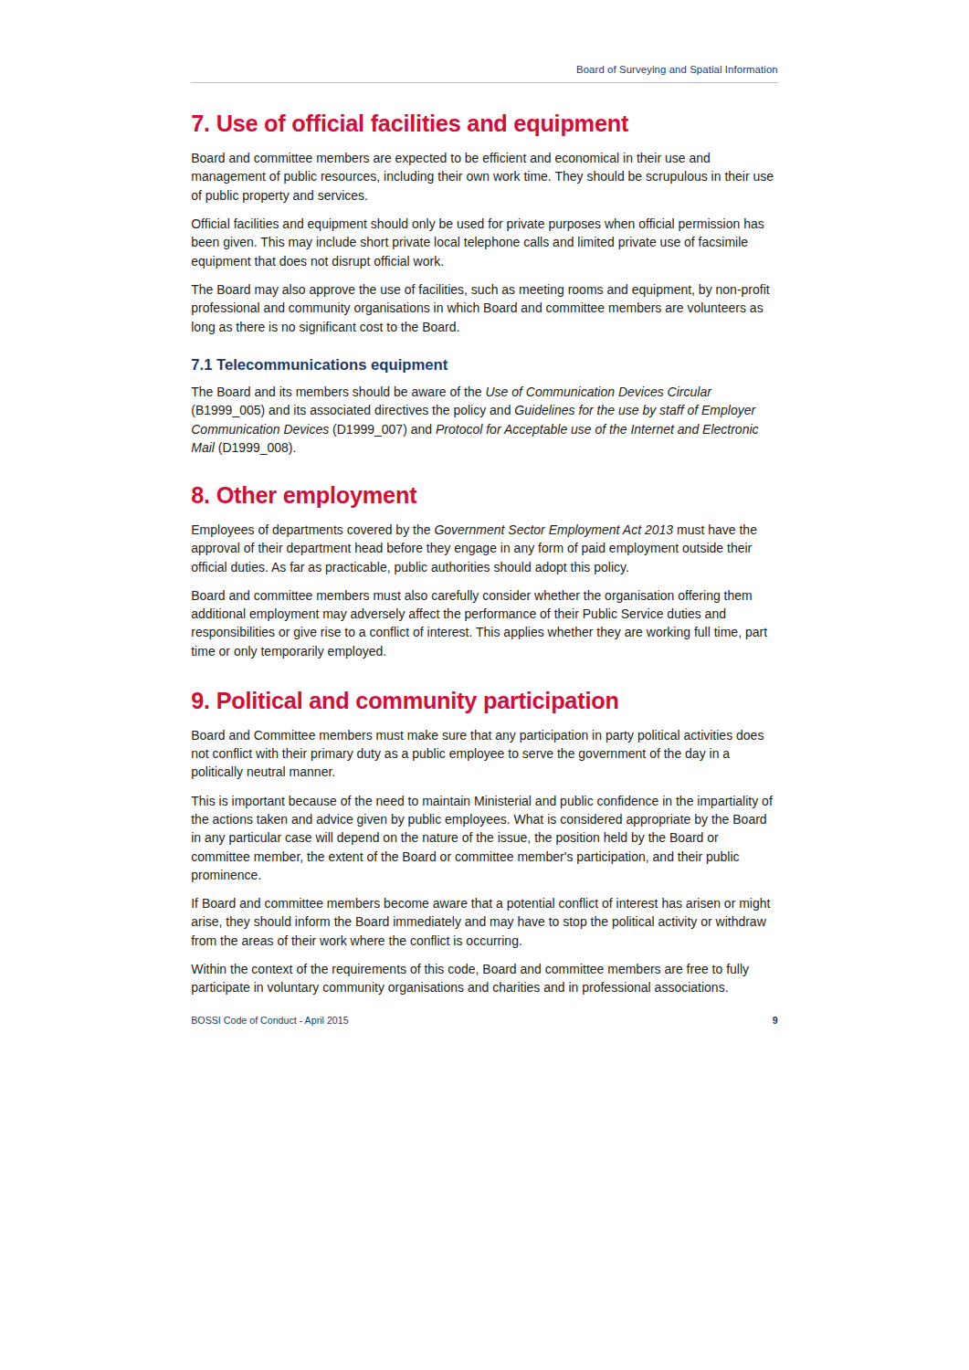Board of Surveying and Spatial Information
7. Use of official facilities and equipment
Board and committee members are expected to be efficient and economical in their use and management of public resources, including their own work time. They should be scrupulous in their use of public property and services.
Official facilities and equipment should only be used for private purposes when official permission has been given. This may include short private local telephone calls and limited private use of facsimile equipment that does not disrupt official work.
The Board may also approve the use of facilities, such as meeting rooms and equipment, by non-profit professional and community organisations in which Board and committee members are volunteers as long as there is no significant cost to the Board.
7.1 Telecommunications equipment
The Board and its members should be aware of the Use of Communication Devices Circular (B1999_005) and its associated directives the policy and Guidelines for the use by staff of Employer Communication Devices (D1999_007) and Protocol for Acceptable use of the Internet and Electronic Mail (D1999_008).
8. Other employment
Employees of departments covered by the Government Sector Employment Act 2013 must have the approval of their department head before they engage in any form of paid employment outside their official duties. As far as practicable, public authorities should adopt this policy.
Board and committee members must also carefully consider whether the organisation offering them additional employment may adversely affect the performance of their Public Service duties and responsibilities or give rise to a conflict of interest. This applies whether they are working full time, part time or only temporarily employed.
9. Political and community participation
Board and Committee members must make sure that any participation in party political activities does not conflict with their primary duty as a public employee to serve the government of the day in a politically neutral manner.
This is important because of the need to maintain Ministerial and public confidence in the impartiality of the actions taken and advice given by public employees. What is considered appropriate by the Board in any particular case will depend on the nature of the issue, the position held by the Board or committee member, the extent of the Board or committee member's participation, and their public prominence.
If Board and committee members become aware that a potential conflict of interest has arisen or might arise, they should inform the Board immediately and may have to stop the political activity or withdraw from the areas of their work where the conflict is occurring.
Within the context of the requirements of this code, Board and committee members are free to fully participate in voluntary community organisations and charities and in professional associations.
BOSSI Code of Conduct - April 2015 9